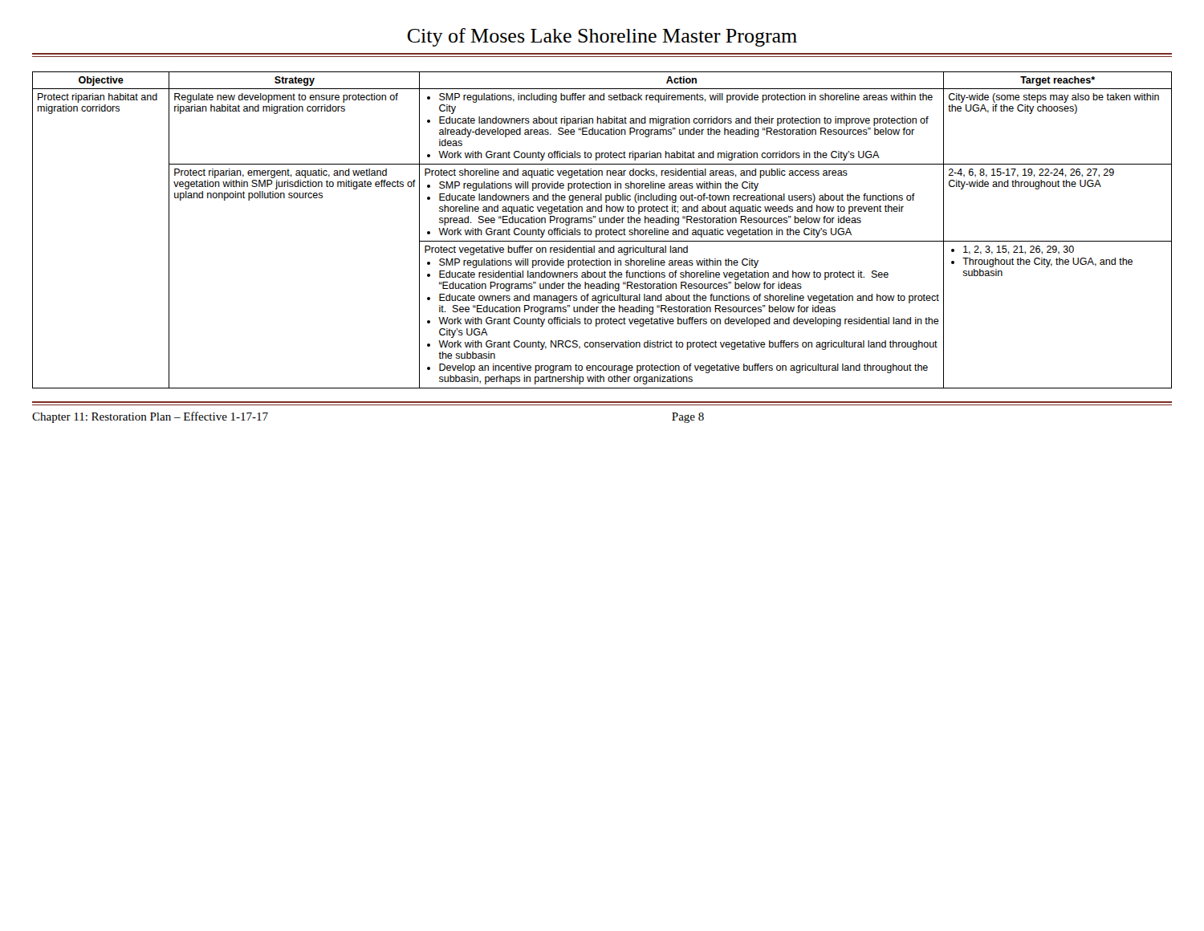City of Moses Lake Shoreline Master Program
| Objective | Strategy | Action | Target reaches* |
| --- | --- | --- | --- |
| Protect riparian habitat and migration corridors | Regulate new development to ensure protection of riparian habitat and migration corridors | SMP regulations, including buffer and setback requirements, will provide protection in shoreline areas within the City Educate landowners about riparian habitat and migration corridors and their protection to improve protection of already-developed areas. See “Education Programs” under the heading “Restoration Resources” below for ideas Work with Grant County officials to protect riparian habitat and migration corridors in the City’s UGA | City-wide (some steps may also be taken within the UGA, if the City chooses) |
| Protect riparian, emergent, aquatic, and wetland vegetation within SMP jurisdiction to mitigate effects of upland nonpoint pollution sources | Protect shoreline and aquatic vegetation near docks, residential areas, and public access areas SMP regulations will provide protection in shoreline areas within the City Educate landowners and the general public (including out-of-town recreational users) about the functions of shoreline and aquatic vegetation and how to protect it; and about aquatic weeds and how to prevent their spread. See “Education Programs” under the heading “Restoration Resources” below for ideas Work with Grant County officials to protect shoreline and aquatic vegetation in the City's UGA | 2-4, 6, 8, 15-17, 19, 22-24, 26, 27, 29 City-wide and throughout the UGA |
| Protect vegetative buffer on residential and agricultural land SMP regulations will provide protection in shoreline areas within the City Educate residential landowners about the functions of shoreline vegetation and how to protect it. See “Education Programs” under the heading “Restoration Resources” below for ideas Educate owners and managers of agricultural land about the functions of shoreline vegetation and how to protect it. See “Education Programs” under the heading “Restoration Resources” below for ideas Work with Grant County officials to protect vegetative buffers on developed and developing residential land in the City’s UGA Work with Grant County, NRCS, conservation district to protect vegetative buffers on agricultural land throughout the subbasin Develop an incentive program to encourage protection of vegetative buffers on agricultural land throughout the subbasin, perhaps in partnership with other organizations | 1, 2, 3, 15, 21, 26, 29, 30 Throughout the City, the UGA, and the subbasin |
Chapter 11: Restoration Plan – Effective 1-17-17
Page 8